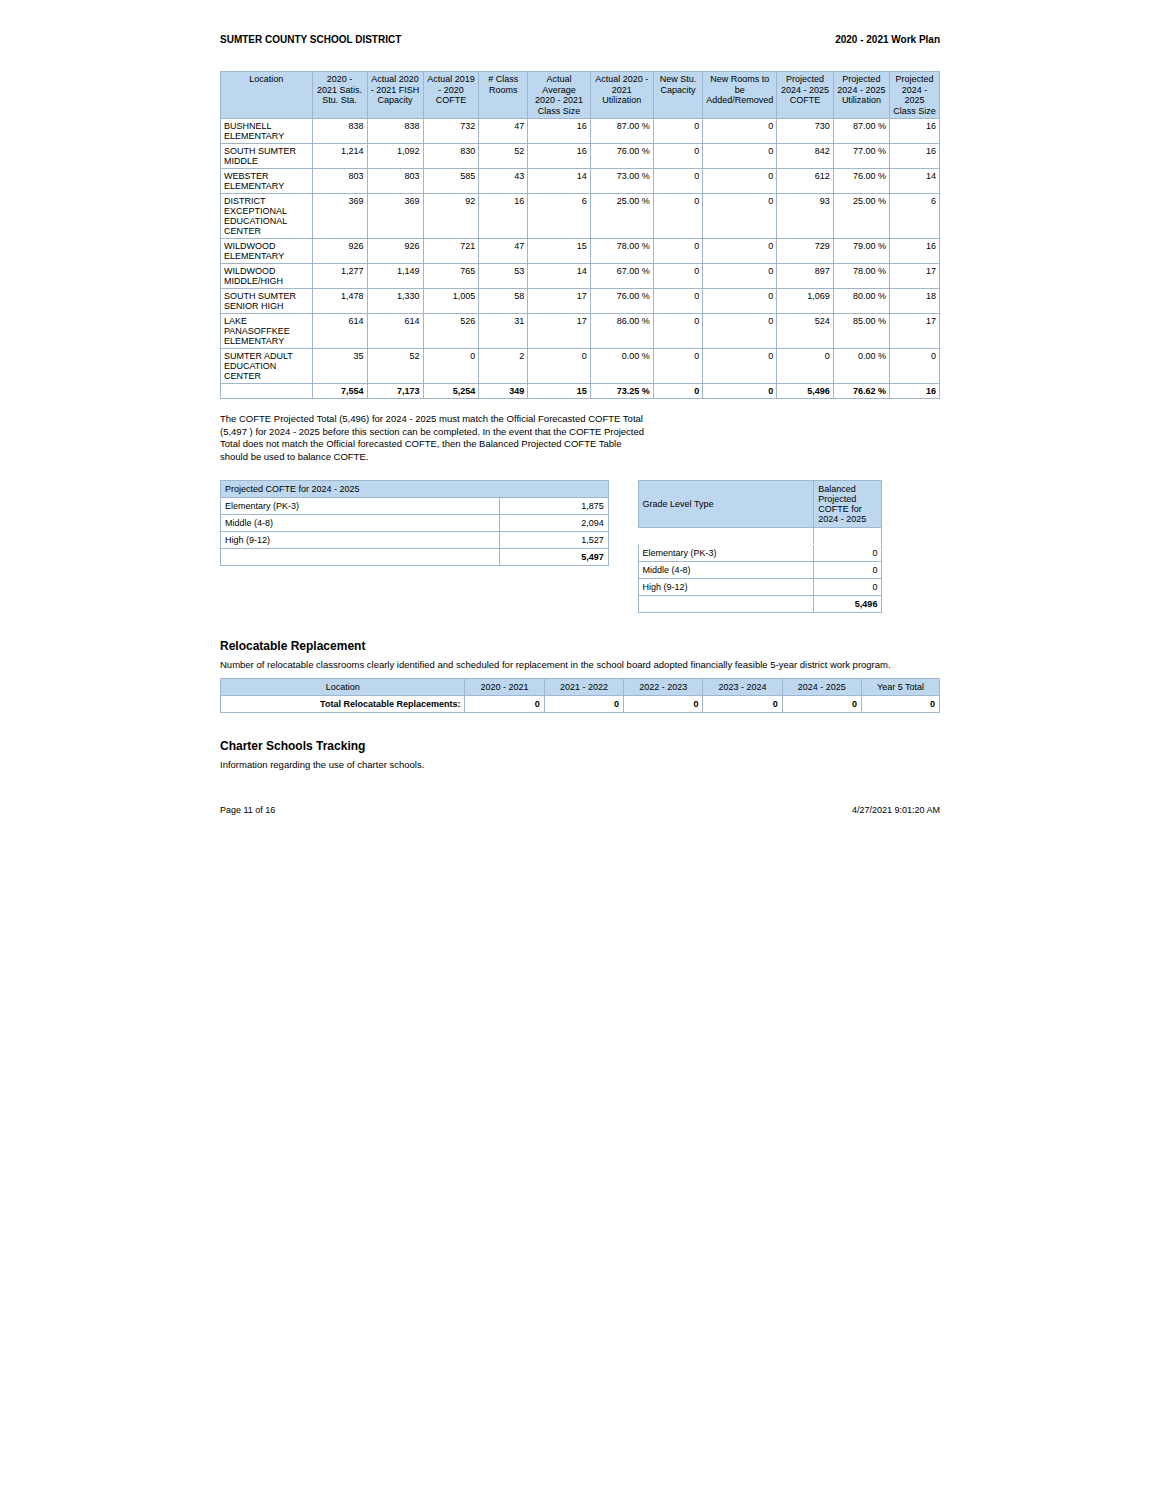SUMTER COUNTY SCHOOL DISTRICT
2020 - 2021 Work Plan
| Location | 2020 - 2021 Satis. Stu. Sta. | Actual 2020 - 2021 FISH Capacity | Actual 2019 - 2020 COFTE | # Class Rooms | Actual Average 2020 - 2021 Class Size | Actual 2020 - 2021 Utilization | New Stu. Capacity | New Rooms to be Added/Removed | Projected 2024 - 2025 COFTE | Projected 2024 - 2025 Utilization | Projected 2024 - 2025 Class Size |
| --- | --- | --- | --- | --- | --- | --- | --- | --- | --- | --- | --- |
| BUSHNELL ELEMENTARY | 838 | 838 | 732 | 47 | 16 | 87.00 % | 0 | 0 | 730 | 87.00 % | 16 |
| SOUTH SUMTER MIDDLE | 1,214 | 1,092 | 830 | 52 | 16 | 76.00 % | 0 | 0 | 842 | 77.00 % | 16 |
| WEBSTER ELEMENTARY | 803 | 803 | 585 | 43 | 14 | 73.00 % | 0 | 0 | 612 | 76.00 % | 14 |
| DISTRICT EXCEPTIONAL EDUCATIONAL CENTER | 369 | 369 | 92 | 16 | 6 | 25.00 % | 0 | 0 | 93 | 25.00 % | 6 |
| WILDWOOD ELEMENTARY | 926 | 926 | 721 | 47 | 15 | 78.00 % | 0 | 0 | 729 | 79.00 % | 16 |
| WILDWOOD MIDDLE/HIGH | 1,277 | 1,149 | 765 | 53 | 14 | 67.00 % | 0 | 0 | 897 | 78.00 % | 17 |
| SOUTH SUMTER SENIOR HIGH | 1,478 | 1,330 | 1,005 | 58 | 17 | 76.00 % | 0 | 0 | 1,069 | 80.00 % | 18 |
| LAKE PANASOFFKEE ELEMENTARY | 614 | 614 | 526 | 31 | 17 | 86.00 % | 0 | 0 | 524 | 85.00 % | 17 |
| SUMTER ADULT EDUCATION CENTER | 35 | 52 | 0 | 2 | 0 | 0.00 % | 0 | 0 | 0 | 0.00 % | 0 |
| | 7,554 | 7,173 | 5,254 | 349 | 15 | 73.25 % | 0 | 0 | 5,496 | 76.62 % | 16 |
The COFTE Projected Total (5,496) for 2024 - 2025 must match the Official Forecasted COFTE Total
(5,497 ) for 2024 - 2025 before this section can be completed. In the event that the COFTE Projected
Total does not match the Official forecasted COFTE, then the Balanced Projected COFTE Table
should be used to balance COFTE.
| Projected COFTE for 2024 - 2025 |
| --- |
| Elementary (PK-3) | 1,875 |
| Middle (4-8) | 2,094 |
| High (9-12) | 1,527 |
| | 5,497 |
| Grade Level Type | Balanced Projected COFTE for 2024 - 2025 |
| --- | --- |
| Elementary (PK-3) | 0 |
| Middle (4-8) | 0 |
| High (9-12) | 0 |
| | 5,496 |
Relocatable Replacement
Number of relocatable classrooms clearly identified and scheduled for replacement in the school board adopted financially feasible 5-year district work program.
| Location | 2020 - 2021 | 2021 - 2022 | 2022 - 2023 | 2023 - 2024 | 2024 - 2025 | Year 5 Total |
| --- | --- | --- | --- | --- | --- | --- |
| Total Relocatable Replacements: | 0 | 0 | 0 | 0 | 0 | 0 |
Charter Schools Tracking
Information regarding the use of charter schools.
Page 11 of 16
4/27/2021 9:01:20 AM